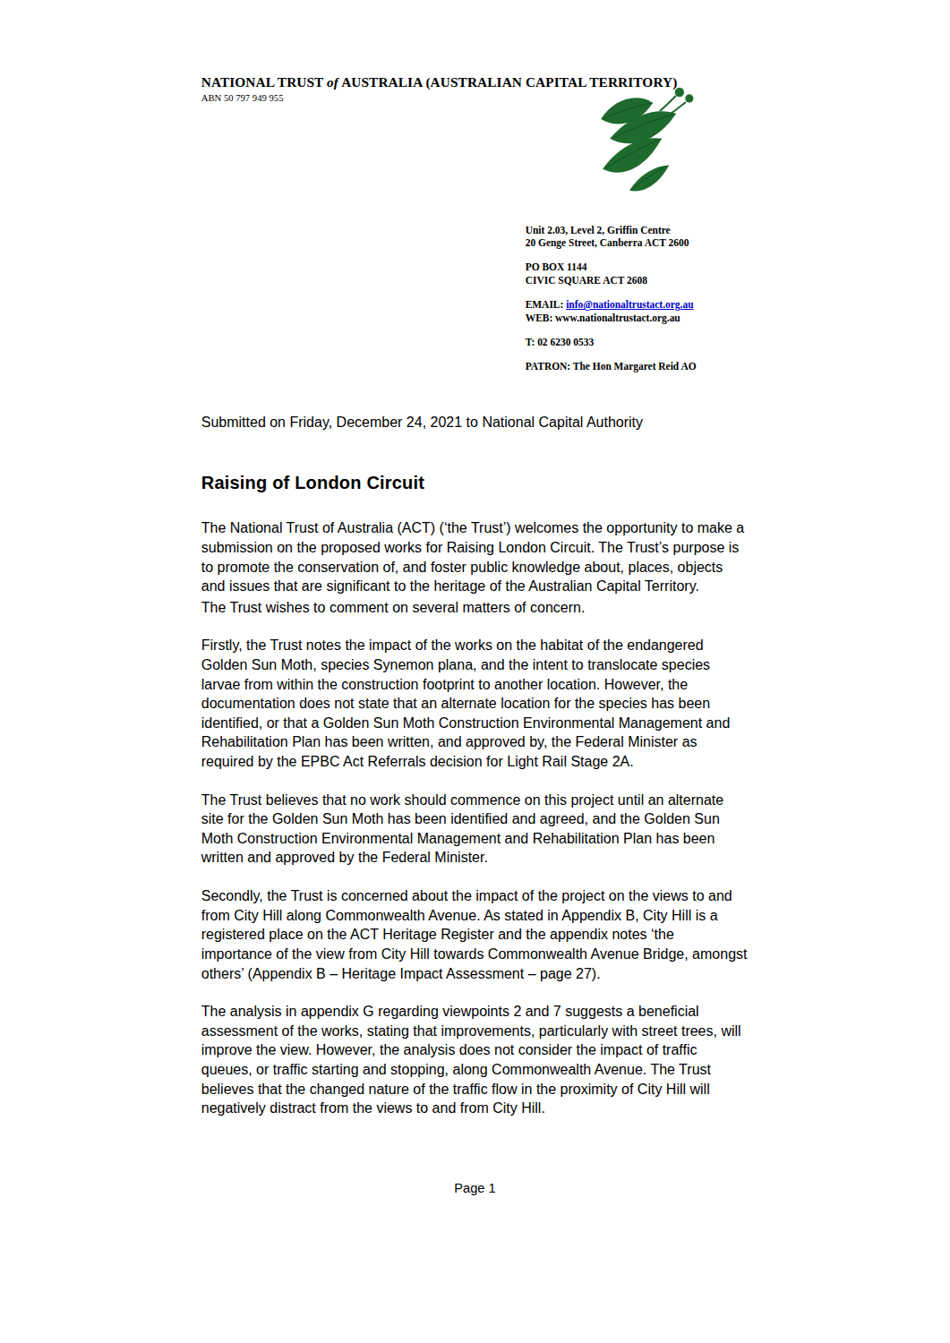NATIONAL TRUST of AUSTRALIA (AUSTRALIAN CAPITAL TERRITORY)
ABN 50 797 949 955
Unit 2.03, Level 2, Griffin Centre
20 Genge Street, Canberra ACT 2600
PO BOX 1144
CIVIC SQUARE ACT 2608
EMAIL: info@nationaltrustact.org.au
WEB: www.nationaltrustact.org.au
T: 02 6230 0533
PATRON: The Hon Margaret Reid AO
Submitted on Friday, December 24, 2021 to National Capital Authority
Raising of London Circuit
The National Trust of Australia (ACT) (‘the Trust’) welcomes the opportunity to make a submission on the proposed works for Raising London Circuit. The Trust’s purpose is to promote the conservation of, and foster public knowledge about, places, objects and issues that are significant to the heritage of the Australian Capital Territory.
The Trust wishes to comment on several matters of concern.
Firstly, the Trust notes the impact of the works on the habitat of the endangered Golden Sun Moth, species Synemon plana, and the intent to translocate species larvae from within the construction footprint to another location. However, the documentation does not state that an alternate location for the species has been identified, or that a Golden Sun Moth Construction Environmental Management and Rehabilitation Plan has been written, and approved by, the Federal Minister as required by the EPBC Act Referrals decision for Light Rail Stage 2A.
The Trust believes that no work should commence on this project until an alternate site for the Golden Sun Moth has been identified and agreed, and the Golden Sun Moth Construction Environmental Management and Rehabilitation Plan has been written and approved by the Federal Minister.
Secondly, the Trust is concerned about the impact of the project on the views to and from City Hill along Commonwealth Avenue. As stated in Appendix B, City Hill is a registered place on the ACT Heritage Register and the appendix notes ‘the importance of the view from City Hill towards Commonwealth Avenue Bridge, amongst others’ (Appendix B – Heritage Impact Assessment – page 27).
The analysis in appendix G regarding viewpoints 2 and 7 suggests a beneficial assessment of the works, stating that improvements, particularly with street trees, will improve the view. However, the analysis does not consider the impact of traffic queues, or traffic starting and stopping, along Commonwealth Avenue. The Trust believes that the changed nature of the traffic flow in the proximity of City Hill will negatively distract from the views to and from City Hill.
Page 1